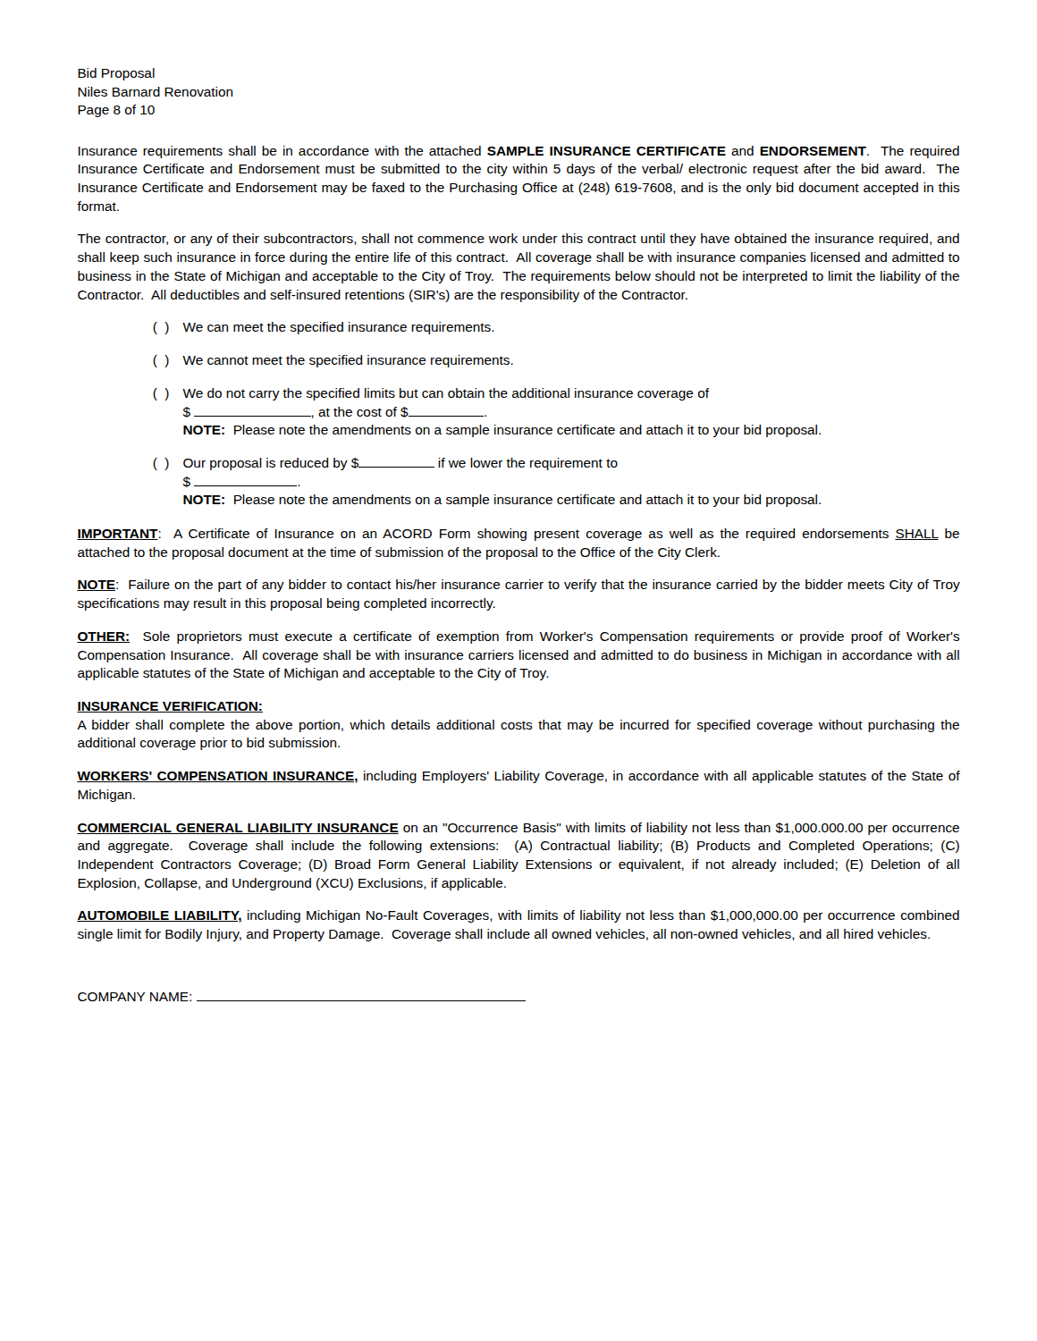Bid Proposal
Niles Barnard Renovation
Page 8 of 10
Insurance requirements shall be in accordance with the attached SAMPLE INSURANCE CERTIFICATE and ENDORSEMENT. The required Insurance Certificate and Endorsement must be submitted to the city within 5 days of the verbal/ electronic request after the bid award. The Insurance Certificate and Endorsement may be faxed to the Purchasing Office at (248) 619-7608, and is the only bid document accepted in this format.
The contractor, or any of their subcontractors, shall not commence work under this contract until they have obtained the insurance required, and shall keep such insurance in force during the entire life of this contract. All coverage shall be with insurance companies licensed and admitted to business in the State of Michigan and acceptable to the City of Troy. The requirements below should not be interpreted to limit the liability of the Contractor. All deductibles and self-insured retentions (SIR's) are the responsibility of the Contractor.
( ) We can meet the specified insurance requirements.
( ) We cannot meet the specified insurance requirements.
( ) We do not carry the specified limits but can obtain the additional insurance coverage of $ , at the cost of $ . NOTE: Please note the amendments on a sample insurance certificate and attach it to your bid proposal.
( ) Our proposal is reduced by $ if we lower the requirement to $ . NOTE: Please note the amendments on a sample insurance certificate and attach it to your bid proposal.
IMPORTANT: A Certificate of Insurance on an ACORD Form showing present coverage as well as the required endorsements SHALL be attached to the proposal document at the time of submission of the proposal to the Office of the City Clerk.
NOTE: Failure on the part of any bidder to contact his/her insurance carrier to verify that the insurance carried by the bidder meets City of Troy specifications may result in this proposal being completed incorrectly.
OTHER: Sole proprietors must execute a certificate of exemption from Worker's Compensation requirements or provide proof of Worker's Compensation Insurance. All coverage shall be with insurance carriers licensed and admitted to do business in Michigan in accordance with all applicable statutes of the State of Michigan and acceptable to the City of Troy.
INSURANCE VERIFICATION:
A bidder shall complete the above portion, which details additional costs that may be incurred for specified coverage without purchasing the additional coverage prior to bid submission.
WORKERS' COMPENSATION INSURANCE, including Employers' Liability Coverage, in accordance with all applicable statutes of the State of Michigan.
COMMERCIAL GENERAL LIABILITY INSURANCE on an "Occurrence Basis" with limits of liability not less than $1,000.000.00 per occurrence and aggregate. Coverage shall include the following extensions: (A) Contractual liability; (B) Products and Completed Operations; (C) Independent Contractors Coverage; (D) Broad Form General Liability Extensions or equivalent, if not already included; (E) Deletion of all Explosion, Collapse, and Underground (XCU) Exclusions, if applicable.
AUTOMOBILE LIABILITY, including Michigan No-Fault Coverages, with limits of liability not less than $1,000,000.00 per occurrence combined single limit for Bodily Injury, and Property Damage. Coverage shall include all owned vehicles, all non-owned vehicles, and all hired vehicles.
COMPANY NAME: